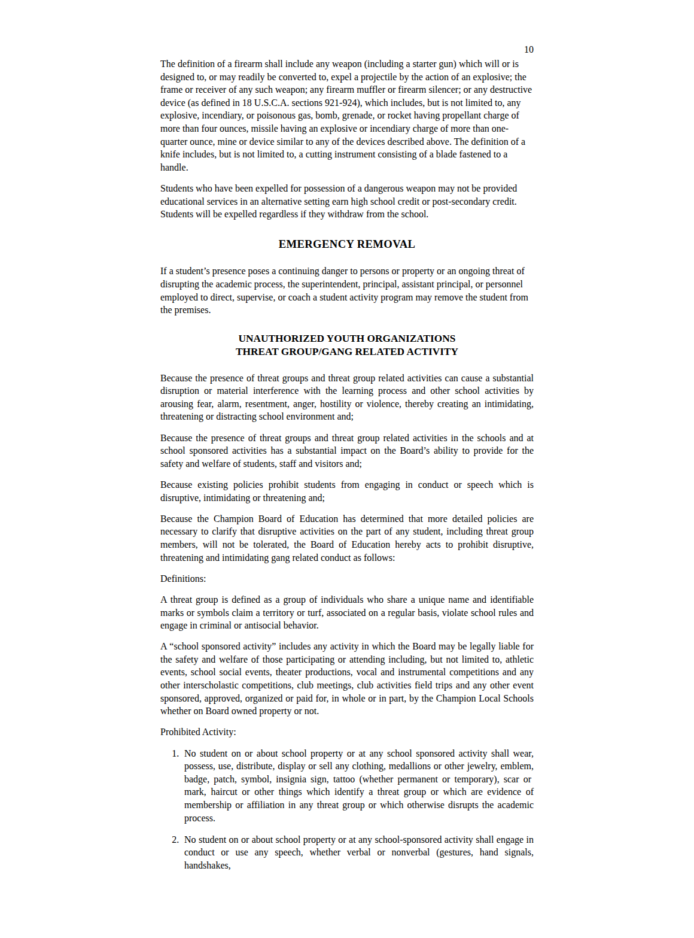10
The definition of a firearm shall include any weapon (including a starter gun) which will or is designed to, or may readily be converted to, expel a projectile by the action of an explosive; the frame or receiver of any such weapon; any firearm muffler or firearm silencer; or any destructive device (as defined in 18 U.S.C.A. sections 921-924), which includes, but is not limited to, any explosive, incendiary, or poisonous gas, bomb, grenade, or rocket having propellant charge of more than four ounces, missile having an explosive or incendiary charge of more than one-quarter ounce, mine or device similar to any of the devices described above. The definition of a knife includes, but is not limited to, a cutting instrument consisting of a blade fastened to a handle.
Students who have been expelled for possession of a dangerous weapon may not be provided educational services in an alternative setting earn high school credit or post-secondary credit. Students will be expelled regardless if they withdraw from the school.
EMERGENCY REMOVAL
If a student’s presence poses a continuing danger to persons or property or an ongoing threat of disrupting the academic process, the superintendent, principal, assistant principal, or personnel employed to direct, supervise, or coach a student activity program may remove the student from the premises.
UNAUTHORIZED YOUTH ORGANIZATIONS
THREAT GROUP/GANG RELATED ACTIVITY
Because the presence of threat groups and threat group related activities can cause a substantial disruption or material interference with the learning process and other school activities by arousing fear, alarm, resentment, anger, hostility or violence, thereby creating an intimidating, threatening or distracting school environment and;
Because the presence of threat groups and threat group related activities in the schools and at school sponsored activities has a substantial impact on the Board’s ability to provide for the safety and welfare of students, staff and visitors and;
Because existing policies prohibit students from engaging in conduct or speech which is disruptive, intimidating or threatening and;
Because the Champion Board of Education has determined that more detailed policies are necessary to clarify that disruptive activities on the part of any student, including threat group members, will not be tolerated, the Board of Education hereby acts to prohibit disruptive, threatening and intimidating gang related conduct as follows:
Definitions:
A threat group is defined as a group of individuals who share a unique name and identifiable marks or symbols claim a territory or turf, associated on a regular basis, violate school rules and engage in criminal or antisocial behavior.
A “school sponsored activity” includes any activity in which the Board may be legally liable for the safety and welfare of those participating or attending including, but not limited to, athletic events, school social events, theater productions, vocal and instrumental competitions and any other interscholastic competitions, club meetings, club activities field trips and any other event sponsored, approved, organized or paid for, in whole or in part, by the Champion Local Schools whether on Board owned property or not.
Prohibited Activity:
No student on or about school property or at any school sponsored activity shall wear, possess, use, distribute, display or sell any clothing, medallions or other jewelry, emblem, badge, patch, symbol, insignia sign, tattoo (whether permanent or temporary), scar or mark, haircut or other things which identify a threat group or which are evidence of membership or affiliation in any threat group or which otherwise disrupts the academic process.
No student on or about school property or at any school-sponsored activity shall engage in conduct or use any speech, whether verbal or nonverbal (gestures, hand signals, handshakes,